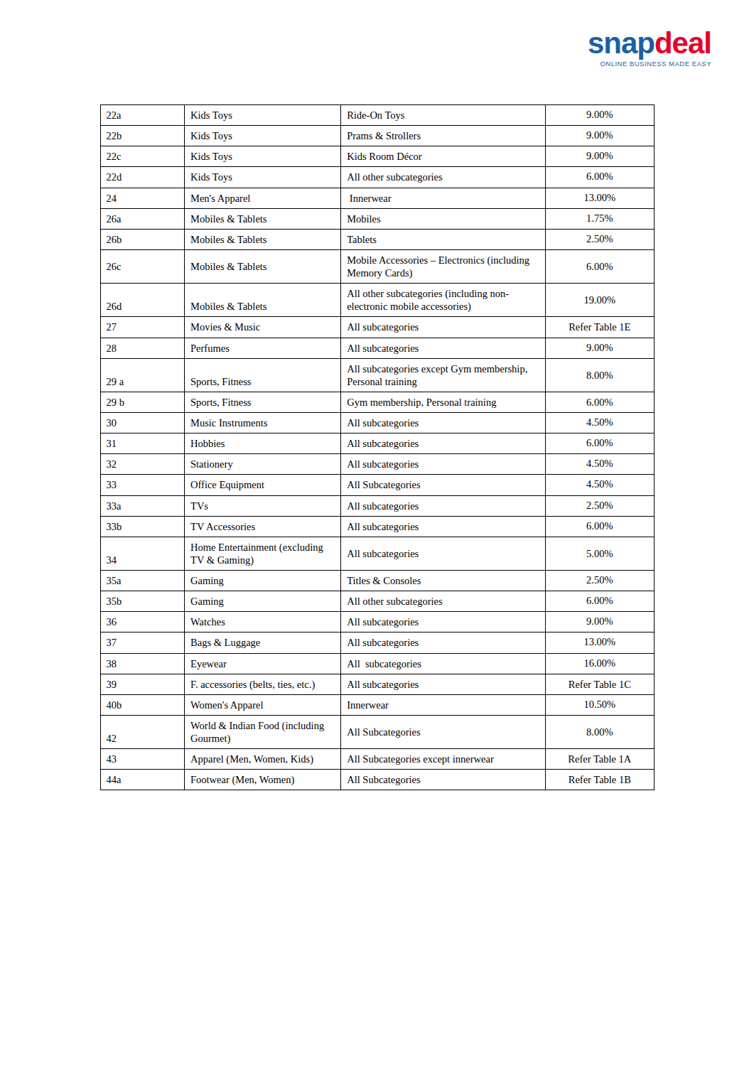snap deal
ONLINE BUSINESS MADE EASY
| 22a | Kids Toys | Ride-On Toys | 9.00% |
| 22b | Kids Toys | Prams & Strollers | 9.00% |
| 22c | Kids Toys | Kids Room Décor | 9.00% |
| 22d | Kids Toys | All other subcategories | 6.00% |
| 24 | Men's Apparel | Innerwear | 13.00% |
| 26a | Mobiles & Tablets | Mobiles | 1.75% |
| 26b | Mobiles & Tablets | Tablets | 2.50% |
| 26c | Mobiles & Tablets | Mobile Accessories – Electronics (including Memory Cards) | 6.00% |
| 26d | Mobiles & Tablets | All other subcategories (including non-electronic mobile accessories) | 19.00% |
| 27 | Movies & Music | All subcategories | Refer Table 1E |
| 28 | Perfumes | All subcategories | 9.00% |
| 29 a | Sports, Fitness | All subcategories except Gym membership, Personal training | 8.00% |
| 29 b | Sports, Fitness | Gym membership, Personal training | 6.00% |
| 30 | Music Instruments | All subcategories | 4.50% |
| 31 | Hobbies | All subcategories | 6.00% |
| 32 | Stationery | All subcategories | 4.50% |
| 33 | Office Equipment | All Subcategories | 4.50% |
| 33a | TVs | All subcategories | 2.50% |
| 33b | TV Accessories | All subcategories | 6.00% |
| 34 | Home Entertainment (excluding TV & Gaming) | All subcategories | 5.00% |
| 35a | Gaming | Titles & Consoles | 2.50% |
| 35b | Gaming | All other subcategories | 6.00% |
| 36 | Watches | All subcategories | 9.00% |
| 37 | Bags & Luggage | All subcategories | 13.00% |
| 38 | Eyewear | All subcategories | 16.00% |
| 39 | F. accessories (belts, ties, etc.) | All subcategories | Refer Table 1C |
| 40b | Women's Apparel | Innerwear | 10.50% |
| 42 | World & Indian Food (including Gourmet) | All Subcategories | 8.00% |
| 43 | Apparel (Men, Women, Kids) | All Subcategories except innerwear | Refer Table 1A |
| 44a | Footwear (Men, Women) | All Subcategories | Refer Table 1B |